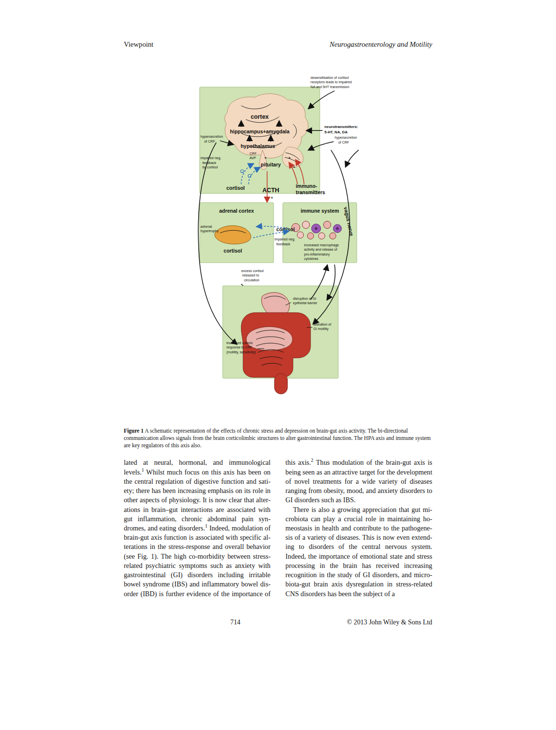Viewpoint
Neurogastroenterology and Motility
cortex hippocampus+amygdala hypothalamus pituitary desensitisation of cortisol receptors leads to impaired NA and 5HT transmission neurotransmitters: 5-HT, NA, DA hypersecretion of CRF hypersecretion of CRF CRF AVP + + + impaired neg. feedback by cortisol cortisol ACTH + immuno- transmitters adrenal cortex adrenal hypertrophy cortisol immune system increased macrophage activity and release of pro-inflammatory cytokines cortisol impaired neg. feedback excess cortisol released to circulation disruption of GI epithelial barrier alteration of GI motility increased colonic response to CRF (motility, sensitivity) vagus nerve
Figure 1 A schematic representation of the effects of chronic stress and depression on brain-gut axis activity. The bi-directional communication allows signals from the brain corticolimbic structures to alter gastrointestinal function. The HPA axis and immune system are key regulators of this axis also.
lated at neural, hormonal, and immunological levels.1 Whilst much focus on this axis has been on the central regulation of digestive function and satiety; there has been increasing emphasis on its role in other aspects of physiology. It is now clear that alterations in brain–gut interactions are associated with gut inflammation, chronic abdominal pain syndromes, and eating disorders.1 Indeed, modulation of brain-gut axis function is associated with specific alterations in the stress-response and overall behavior (see Fig. 1). The high co-morbidity between stress-related psychiatric symptoms such as anxiety with gastrointestinal (GI) disorders including irritable bowel syndrome (IBS) and inflammatory bowel disorder (IBD) is further evidence of the importance of this axis.2 Thus modulation of the brain-gut axis is being seen as an attractive target for the development of novel treatments for a wide variety of diseases ranging from obesity, mood, and anxiety disorders to GI disorders such as IBS.
There is also a growing appreciation that gut microbiota can play a crucial role in maintaining homeostasis in health and contribute to the pathogenesis of a variety of diseases. This is now even extending to disorders of the central nervous system. Indeed, the importance of emotional state and stress processing in the brain has received increasing recognition in the study of GI disorders, and microbiota-gut brain axis dysregulation in stress-related CNS disorders has been the subject of a
714
© 2013 John Wiley & Sons Ltd